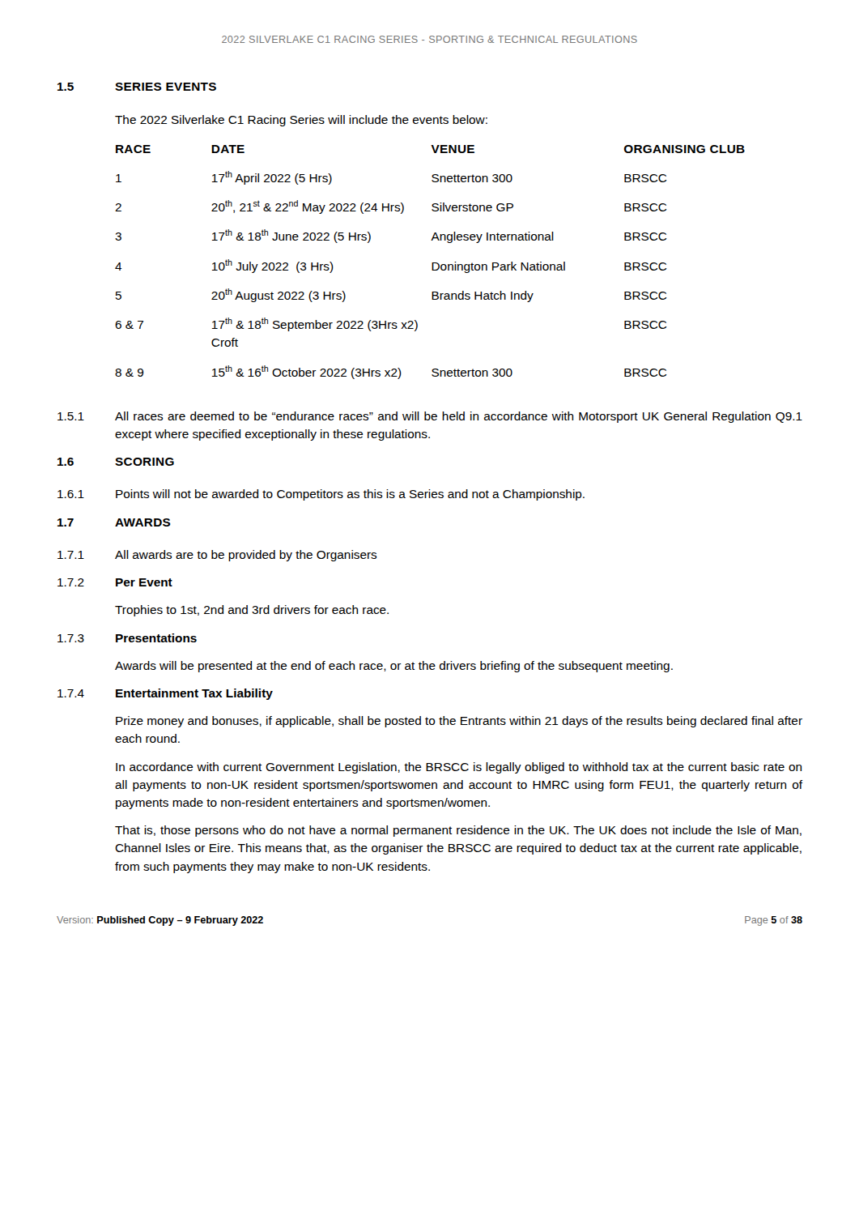2022 SILVERLAKE C1 RACING SERIES - SPORTING & TECHNICAL REGULATIONS
1.5
SERIES EVENTS
The 2022 Silverlake C1 Racing Series will include the events below:
| RACE | DATE | VENUE | ORGANISING CLUB |
| --- | --- | --- | --- |
| 1 | 17 th April 2022 (5 Hrs) | Snetterton 300 | BRSCC |
| 2 | 20 th , 21 st & 22 nd May 2022 (24 Hrs) | Silverstone GP | BRSCC |
| 3 | 17 th & 18 th June 2022 (5 Hrs) | Anglesey International | BRSCC |
| 4 | 10 th July 2022 (3 Hrs) | Donington Park National | BRSCC |
| 5 | 20 th August 2022 (3 Hrs) | Brands Hatch Indy | BRSCC |
| 6 & 7 | 17 th & 18 th September 2022 (3Hrs x2) Croft | | BRSCC |
| 8 & 9 | 15 th & 16 th October 2022 (3Hrs x2) | Snetterton 300 | BRSCC |
1.5.1
All races are deemed to be “endurance races” and will be held in accordance with Motorsport UK General Regulation Q9.1 except where specified exceptionally in these regulations.
1.6
SCORING
1.6.1
Points will not be awarded to Competitors as this is a Series and not a Championship.
1.7
AWARDS
1.7.1
All awards are to be provided by the Organisers
1.7.2
Per Event
Trophies to 1st, 2nd and 3rd drivers for each race.
1.7.3
Presentations
Awards will be presented at the end of each race, or at the drivers briefing of the subsequent meeting.
1.7.4
Entertainment Tax Liability
Prize money and bonuses, if applicable, shall be posted to the Entrants within 21 days of the results being declared final after each round.
In accordance with current Government Legislation, the BRSCC is legally obliged to withhold tax at the current basic rate on all payments to non-UK resident sportsmen/sportswomen and account to HMRC using form FEU1, the quarterly return of payments made to non-resident entertainers and sportsmen/women.
That is, those persons who do not have a normal permanent residence in the UK. The UK does not include the Isle of Man, Channel Isles or Eire. This means that, as the organiser the BRSCC are required to deduct tax at the current rate applicable, from such payments they may make to non-UK residents.
Version: Published Copy – 9 February 2022
Page 5 of 38